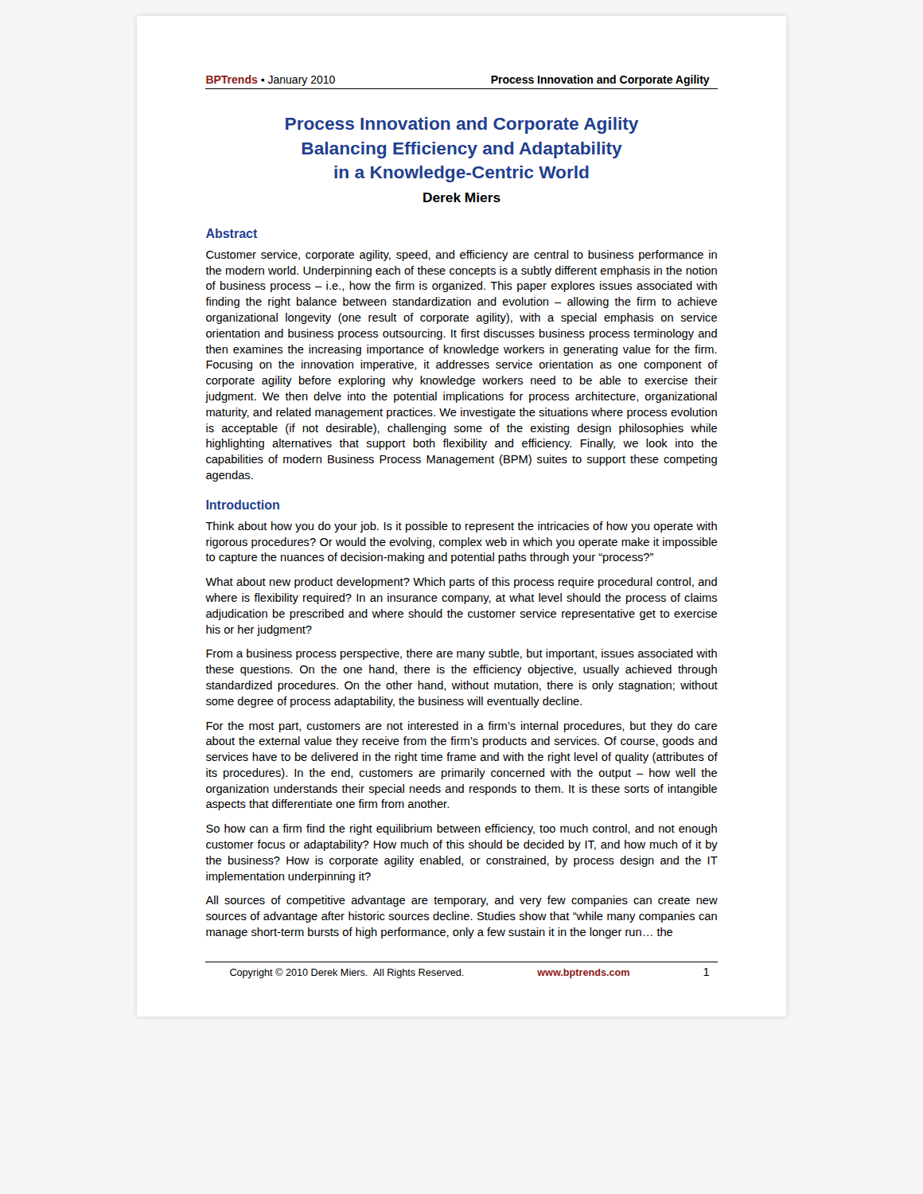BPTrends ▪ January 2010
Process Innovation and Corporate Agility
Process Innovation and Corporate Agility
Balancing Efficiency and Adaptability
in a Knowledge-Centric World
Derek Miers
Abstract
Customer service, corporate agility, speed, and efficiency are central to business performance in the modern world. Underpinning each of these concepts is a subtly different emphasis in the notion of business process – i.e., how the firm is organized. This paper explores issues associated with finding the right balance between standardization and evolution – allowing the firm to achieve organizational longevity (one result of corporate agility), with a special emphasis on service orientation and business process outsourcing. It first discusses business process terminology and then examines the increasing importance of knowledge workers in generating value for the firm. Focusing on the innovation imperative, it addresses service orientation as one component of corporate agility before exploring why knowledge workers need to be able to exercise their judgment. We then delve into the potential implications for process architecture, organizational maturity, and related management practices. We investigate the situations where process evolution is acceptable (if not desirable), challenging some of the existing design philosophies while highlighting alternatives that support both flexibility and efficiency. Finally, we look into the capabilities of modern Business Process Management (BPM) suites to support these competing agendas.
Introduction
Think about how you do your job. Is it possible to represent the intricacies of how you operate with rigorous procedures? Or would the evolving, complex web in which you operate make it impossible to capture the nuances of decision-making and potential paths through your “process?”
What about new product development? Which parts of this process require procedural control, and where is flexibility required? In an insurance company, at what level should the process of claims adjudication be prescribed and where should the customer service representative get to exercise his or her judgment?
From a business process perspective, there are many subtle, but important, issues associated with these questions. On the one hand, there is the efficiency objective, usually achieved through standardized procedures. On the other hand, without mutation, there is only stagnation; without some degree of process adaptability, the business will eventually decline.
For the most part, customers are not interested in a firm’s internal procedures, but they do care about the external value they receive from the firm’s products and services. Of course, goods and services have to be delivered in the right time frame and with the right level of quality (attributes of its procedures). In the end, customers are primarily concerned with the output – how well the organization understands their special needs and responds to them. It is these sorts of intangible aspects that differentiate one firm from another.
So how can a firm find the right equilibrium between efficiency, too much control, and not enough customer focus or adaptability? How much of this should be decided by IT, and how much of it by the business? How is corporate agility enabled, or constrained, by process design and the IT implementation underpinning it?
All sources of competitive advantage are temporary, and very few companies can create new sources of advantage after historic sources decline. Studies show that “while many companies can manage short-term bursts of high performance, only a few sustain it in the longer run… the
Copyright © 2010 Derek Miers. All Rights Reserved.
www.bptrends.com
1